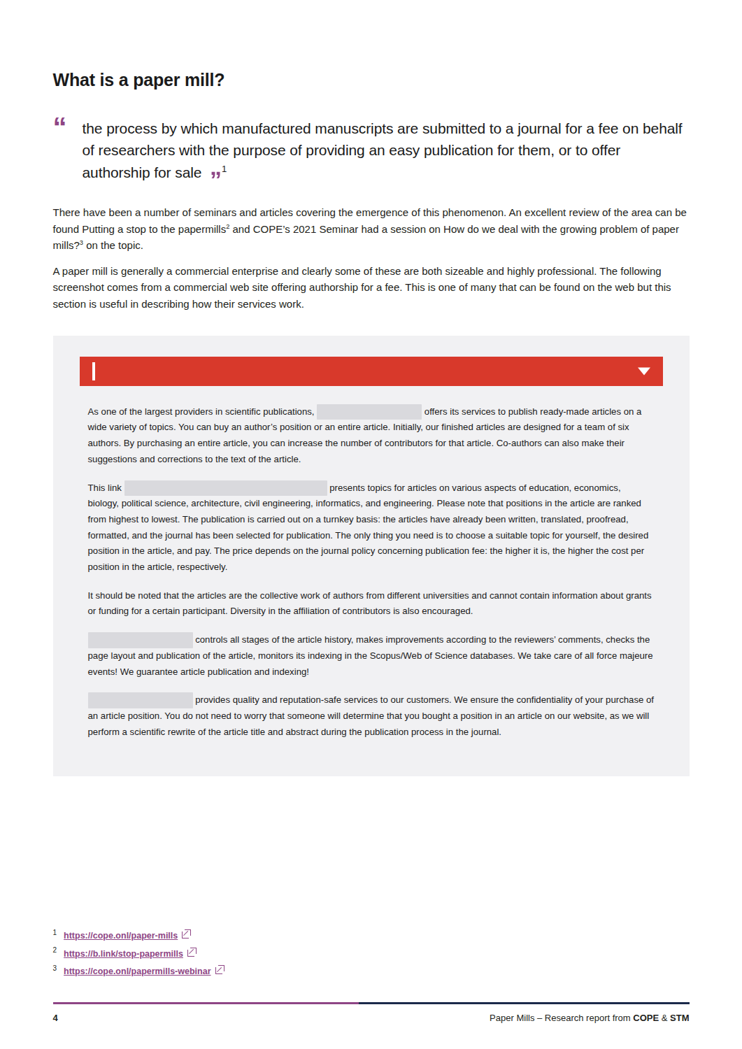What is a paper mill?
“the process by which manufactured manuscripts are submitted to a journal for a fee on behalf of researchers with the purpose of providing an easy publication for them, or to offer authorship for sale “1
There have been a number of seminars and articles covering the emergence of this phenomenon. An excellent review of the area can be found Putting a stop to the papermills2 and COPE’s 2021 Seminar had a session on How do we deal with the growing problem of paper mills?3 on the topic.
A paper mill is generally a commercial enterprise and clearly some of these are both sizeable and highly professional. The following screenshot comes from a commercial web site offering authorship for a fee. This is one of many that can be found on the web but this section is useful in describing how their services work.
As one of the largest providers in scientific publications, offers its services to publish ready-made articles on a wide variety of topics. You can buy an author’s position or an entire article. Initially, our finished articles are designed for a team of six authors. By purchasing an entire article, you can increase the number of contributors for that article. Co-authors can also make their suggestions and corrections to the text of the article.
This link presents topics for articles on various aspects of education, economics, biology, political science, architecture, civil engineering, informatics, and engineering. Please note that positions in the article are ranked from highest to lowest. The publication is carried out on a turnkey basis: the articles have already been written, translated, proofread, formatted, and the journal has been selected for publication. The only thing you need is to choose a suitable topic for yourself, the desired position in the article, and pay. The price depends on the journal policy concerning publication fee: the higher it is, the higher the cost per position in the article, respectively.
It should be noted that the articles are the collective work of authors from different universities and cannot contain information about grants or funding for a certain participant. Diversity in the affiliation of contributors is also encouraged.
controls all stages of the article history, makes improvements according to the reviewers’ comments, checks the page layout and publication of the article, monitors its indexing in the Scopus/Web of Science databases. We take care of all force majeure events! We guarantee article publication and indexing!
provides quality and reputation-safe services to our customers. We ensure the confidentiality of your purchase of an article position. You do not need to worry that someone will determine that you bought a position in an article on our website, as we will perform a scientific rewrite of the article title and abstract during the publication process in the journal.
1https://cope.onl/paper-mills
2https://b.link/stop-papermills
3https://cope.onl/papermills-webinar
4
Paper Mills – Research report from COPE & STM